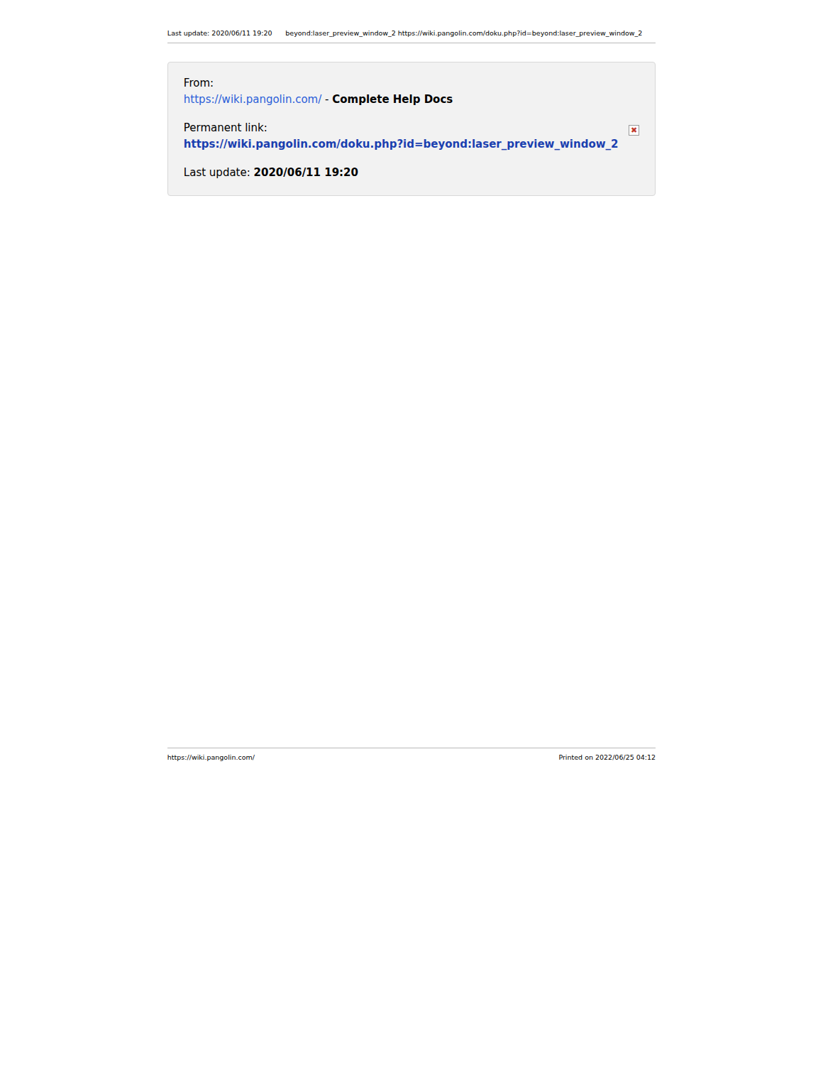Last update: 2020/06/11 19:20 beyond:laser_preview_window_2 https://wiki.pangolin.com/doku.php?id=beyond:laser_preview_window_2
✖
From:
https://wiki.pangolin.com/ - Complete Help Docs
Permanent link:
https://wiki.pangolin.com/doku.php?id=beyond:laser_preview_window_2
Last update: 2020/06/11 19:20
https://wiki.pangolin.com/ Printed on 2022/06/25 04:12